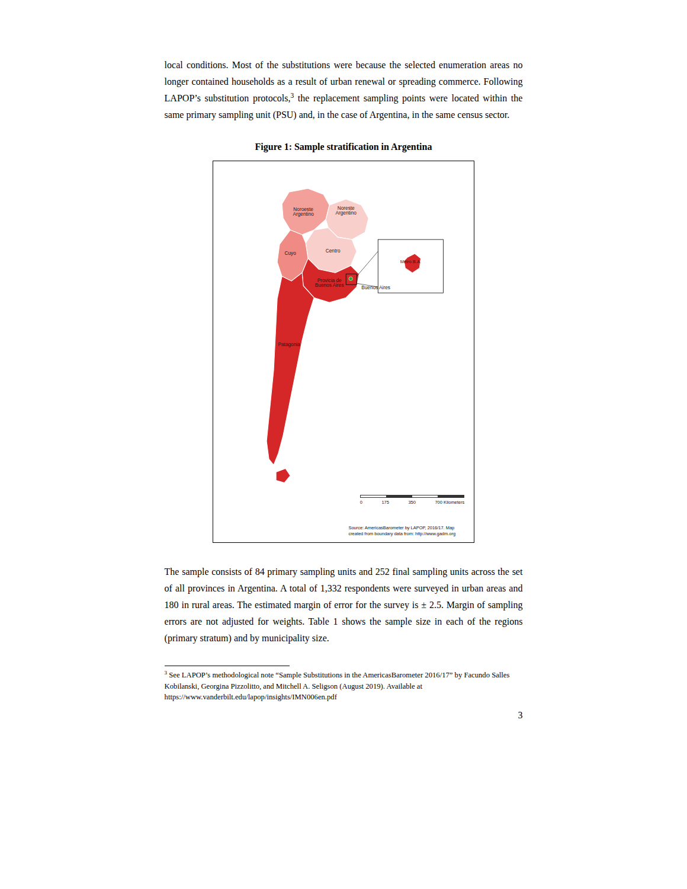local conditions. Most of the substitutions were because the selected enumeration areas no longer contained households as a result of urban renewal or spreading commerce. Following LAPOP’s substitution protocols,3 the replacement sampling points were located within the same primary sampling unit (PSU) and, in the case of Argentina, in the same census sector.
Figure 1: Sample stratification in Argentina
Metro B.A. Noroeste Argentino Noreste Argentino Centro Cuyo Provicia de Buenos Aires Patagonia Buenos Aires
0175350700 Kilometers
Source: AmericasBarometer by LAPOP, 2016/17. Map
created from boundary data from: http://www.gadm.org
The sample consists of 84 primary sampling units and 252 final sampling units across the set of all provinces in Argentina. A total of 1,332 respondents were surveyed in urban areas and 180 in rural areas. The estimated margin of error for the survey is ± 2.5. Margin of sampling errors are not adjusted for weights. Table 1 shows the sample size in each of the regions (primary stratum) and by municipality size.
3 See LAPOP’s methodological note “Sample Substitutions in the AmericasBarometer 2016/17” by Facundo Salles Kobilanski, Georgina Pizzolitto, and Mitchell A. Seligson (August 2019). Available at https://www.vanderbilt.edu/lapop/insights/IMN006en.pdf
3